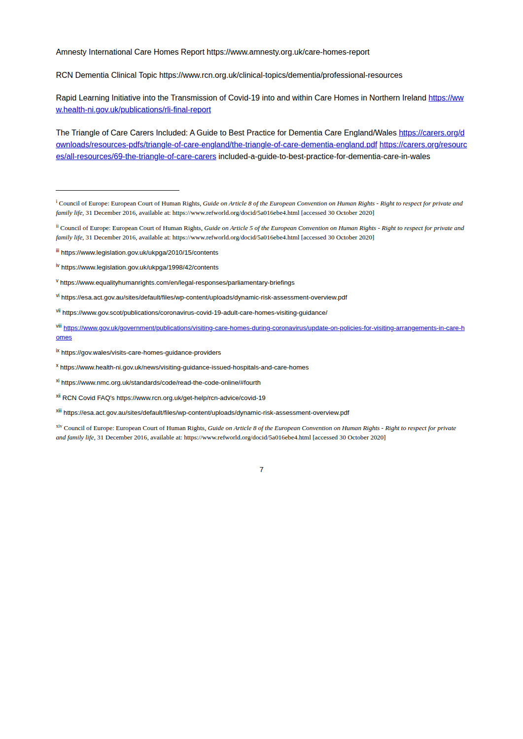Amnesty International Care Homes Report https://www.amnesty.org.uk/care-homes-report
RCN Dementia Clinical Topic https://www.rcn.org.uk/clinical-topics/dementia/professional-resources
Rapid Learning Initiative into the Transmission of Covid-19 into and within Care Homes in Northern Ireland https://www.health-ni.gov.uk/publications/rli-final-report
The Triangle of Care Carers Included: A Guide to Best Practice for Dementia Care England/Wales https://carers.org/downloads/resources-pdfs/triangle-of-care-england/the-triangle-of-care-dementia-england.pdf https://carers.org/resources/all-resources/69-the-triangle-of-care-carers included-a-guide-to-best-practice-for-dementia-care-in-wales
i Council of Europe: European Court of Human Rights, Guide on Article 8 of the European Convention on Human Rights - Right to respect for private and family life, 31 December 2016, available at: https://www.refworld.org/docid/5a016ebe4.html [accessed 30 October 2020]
ii Council of Europe: European Court of Human Rights, Guide on Article 5 of the European Convention on Human Rights - Right to respect for private and family life, 31 December 2016, available at: https://www.refworld.org/docid/5a016ebe4.html [accessed 30 October 2020]
iii https://www.legislation.gov.uk/ukpga/2010/15/contents
iv https://www.legislation.gov.uk/ukpga/1998/42/contents
v https://www.equalityhumanrights.com/en/legal-responses/parliamentary-briefings
vi https://esa.act.gov.au/sites/default/files/wp-content/uploads/dynamic-risk-assessment-overview.pdf
vii https://www.gov.scot/publications/coronavirus-covid-19-adult-care-homes-visiting-guidance/
viii https://www.gov.uk/government/publications/visiting-care-homes-during-coronavirus/update-on-policies-for-visiting-arrangements-in-care-homes
ix https://gov.wales/visits-care-homes-guidance-providers
x https://www.health-ni.gov.uk/news/visiting-guidance-issued-hospitals-and-care-homes
xi https://www.nmc.org.uk/standards/code/read-the-code-online/#fourth
xii RCN Covid FAQ's https://www.rcn.org.uk/get-help/rcn-advice/covid-19
xiii https://esa.act.gov.au/sites/default/files/wp-content/uploads/dynamic-risk-assessment-overview.pdf
xiv Council of Europe: European Court of Human Rights, Guide on Article 8 of the European Convention on Human Rights - Right to respect for private and family life, 31 December 2016, available at: https://www.refworld.org/docid/5a016ebe4.html [accessed 30 October 2020]
7